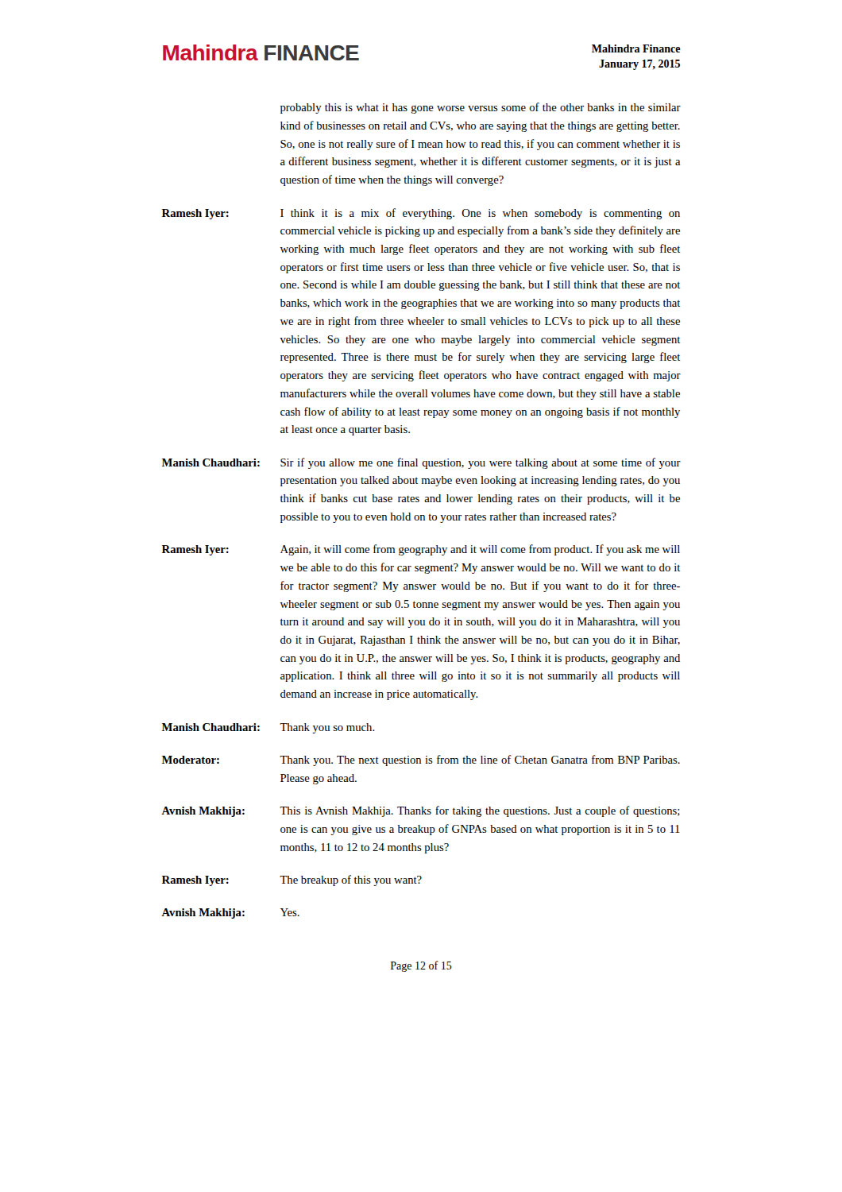Mahindra FINANCE
Mahindra Finance
January 17, 2015
| | probably this is what it has gone worse versus some of the other banks in the similar kind of businesses on retail and CVs, who are saying that the things are getting better. So, one is not really sure of I mean how to read this, if you can comment whether it is a different business segment, whether it is different customer segments, or it is just a question of time when the things will converge? |
| Ramesh Iyer: | I think it is a mix of everything. One is when somebody is commenting on commercial vehicle is picking up and especially from a bank’s side they definitely are working with much large fleet operators and they are not working with sub fleet operators or first time users or less than three vehicle or five vehicle user. So, that is one. Second is while I am double guessing the bank, but I still think that these are not banks, which work in the geographies that we are working into so many products that we are in right from three wheeler to small vehicles to LCVs to pick up to all these vehicles. So they are one who maybe largely into commercial vehicle segment represented. Three is there must be for surely when they are servicing large fleet operators they are servicing fleet operators who have contract engaged with major manufacturers while the overall volumes have come down, but they still have a stable cash flow of ability to at least repay some money on an ongoing basis if not monthly at least once a quarter basis. |
| Manish Chaudhari: | Sir if you allow me one final question, you were talking about at some time of your presentation you talked about maybe even looking at increasing lending rates, do you think if banks cut base rates and lower lending rates on their products, will it be possible to you to even hold on to your rates rather than increased rates? |
| Ramesh Iyer: | Again, it will come from geography and it will come from product. If you ask me will we be able to do this for car segment? My answer would be no. Will we want to do it for tractor segment? My answer would be no. But if you want to do it for three-wheeler segment or sub 0.5 tonne segment my answer would be yes. Then again you turn it around and say will you do it in south, will you do it in Maharashtra, will you do it in Gujarat, Rajasthan I think the answer will be no, but can you do it in Bihar, can you do it in U.P., the answer will be yes. So, I think it is products, geography and application. I think all three will go into it so it is not summarily all products will demand an increase in price automatically. |
| Manish Chaudhari: | Thank you so much. |
| Moderator: | Thank you. The next question is from the line of Chetan Ganatra from BNP Paribas. Please go ahead. |
| Avnish Makhija: | This is Avnish Makhija. Thanks for taking the questions. Just a couple of questions; one is can you give us a breakup of GNPAs based on what proportion is it in 5 to 11 months, 11 to 12 to 24 months plus? |
| Ramesh Iyer: | The breakup of this you want? |
| Avnish Makhija: | Yes. |
Page 12 of 15